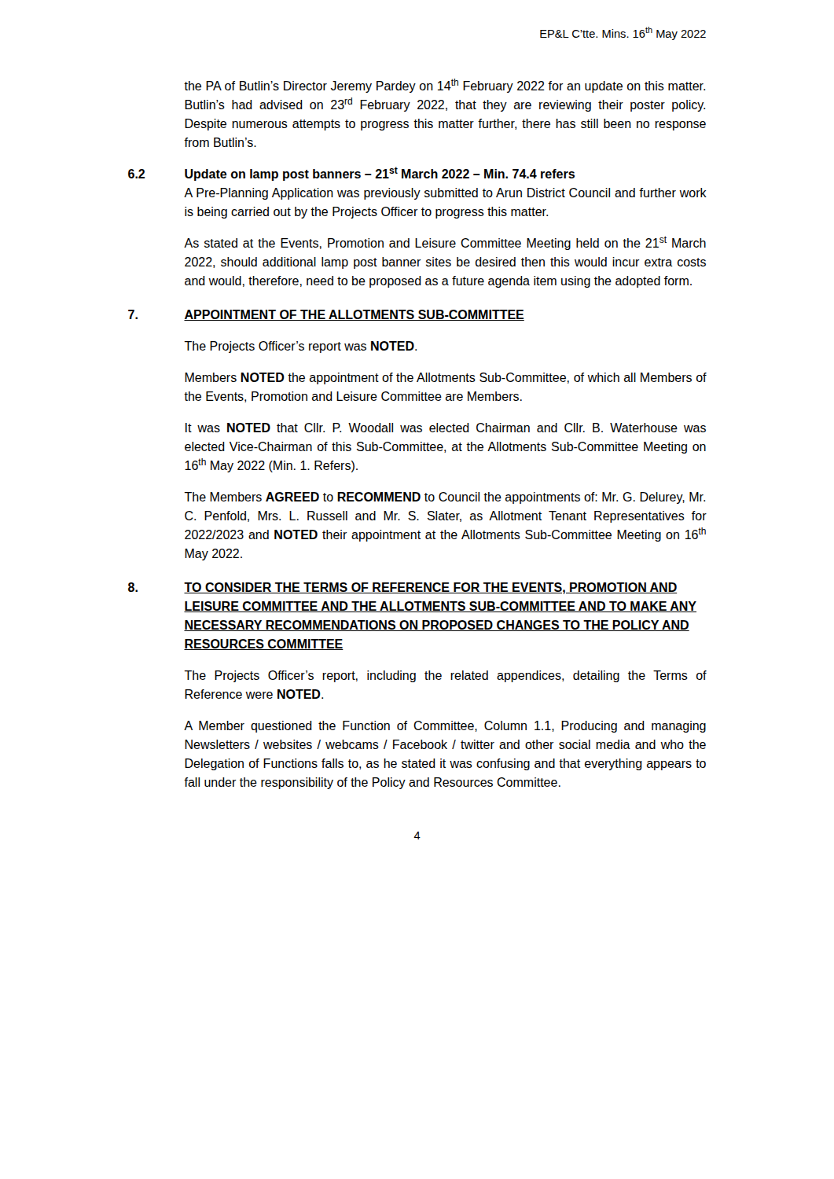EP&L C’tte. Mins. 16th May 2022
the PA of Butlin’s Director Jeremy Pardey on 14th February 2022 for an update on this matter. Butlin’s had advised on 23rd February 2022, that they are reviewing their poster policy. Despite numerous attempts to progress this matter further, there has still been no response from Butlin’s.
6.2
Update on lamp post banners – 21st March 2022 – Min. 74.4 refers
A Pre-Planning Application was previously submitted to Arun District Council and further work is being carried out by the Projects Officer to progress this matter.
As stated at the Events, Promotion and Leisure Committee Meeting held on the 21st March 2022, should additional lamp post banner sites be desired then this would incur extra costs and would, therefore, need to be proposed as a future agenda item using the adopted form.
7.
APPOINTMENT OF THE ALLOTMENTS SUB-COMMITTEE
The Projects Officer’s report was NOTED.
Members NOTED the appointment of the Allotments Sub-Committee, of which all Members of the Events, Promotion and Leisure Committee are Members.
It was NOTED that Cllr. P. Woodall was elected Chairman and Cllr. B. Waterhouse was elected Vice-Chairman of this Sub-Committee, at the Allotments Sub-Committee Meeting on 16th May 2022 (Min. 1. Refers).
The Members AGREED to RECOMMEND to Council the appointments of: Mr. G. Delurey, Mr. C. Penfold, Mrs. L. Russell and Mr. S. Slater, as Allotment Tenant Representatives for 2022/2023 and NOTED their appointment at the Allotments Sub-Committee Meeting on 16th May 2022.
8.
TO CONSIDER THE TERMS OF REFERENCE FOR THE EVENTS, PROMOTION AND LEISURE COMMITTEE AND THE ALLOTMENTS SUB-COMMITTEE AND TO MAKE ANY NECESSARY RECOMMENDATIONS ON PROPOSED CHANGES TO THE POLICY AND RESOURCES COMMITTEE
The Projects Officer’s report, including the related appendices, detailing the Terms of Reference were NOTED.
A Member questioned the Function of Committee, Column 1.1, Producing and managing Newsletters / websites / webcams / Facebook / twitter and other social media and who the Delegation of Functions falls to, as he stated it was confusing and that everything appears to fall under the responsibility of the Policy and Resources Committee.
4